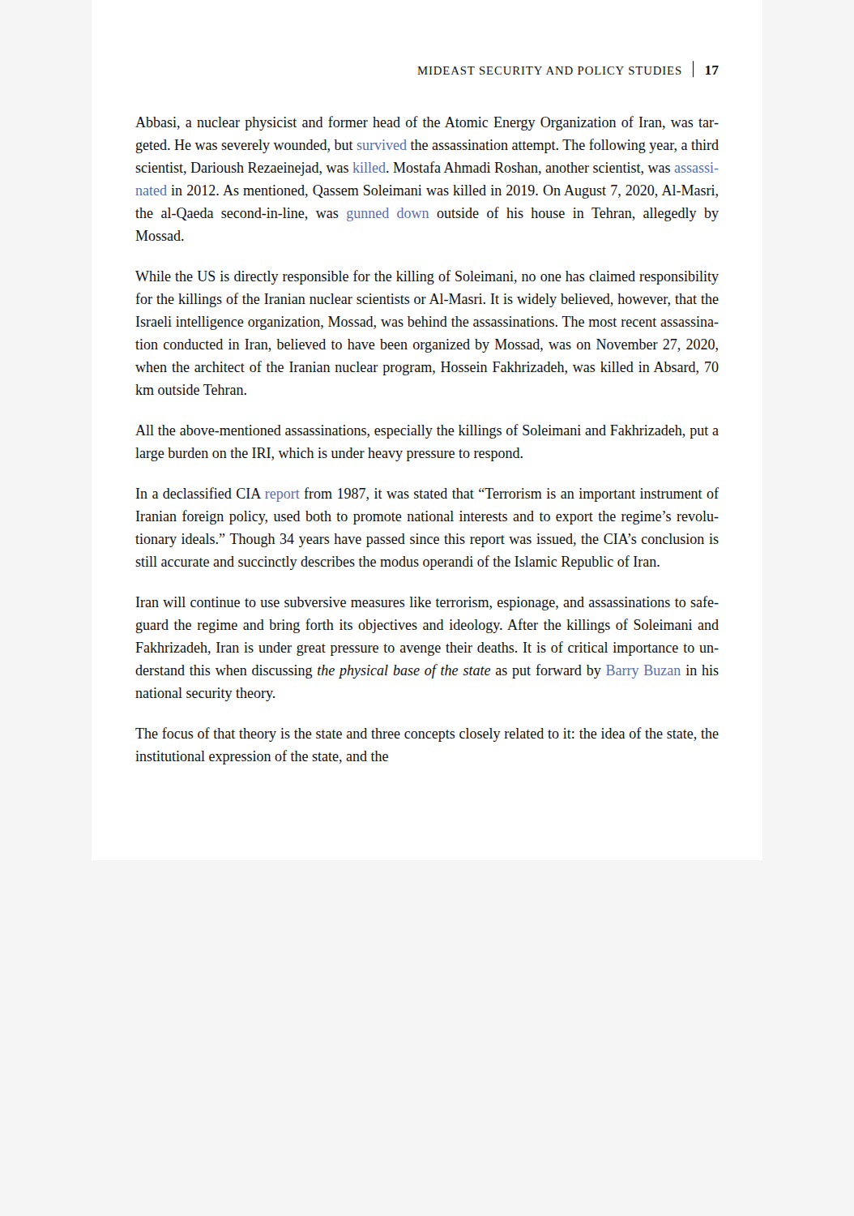Mideast Security and Policy Studies 17
Abbasi, a nuclear physicist and former head of the Atomic Energy Organization of Iran, was targeted. He was severely wounded, but survived the assassination attempt. The following year, a third scientist, Darioush Rezaeinejad, was killed. Mostafa Ahmadi Roshan, another scientist, was assassinated in 2012. As mentioned, Qassem Soleimani was killed in 2019. On August 7, 2020, Al-Masri, the al-Qaeda second-in-line, was gunned down outside of his house in Tehran, allegedly by Mossad.
While the US is directly responsible for the killing of Soleimani, no one has claimed responsibility for the killings of the Iranian nuclear scientists or Al-Masri. It is widely believed, however, that the Israeli intelligence organization, Mossad, was behind the assassinations. The most recent assassination conducted in Iran, believed to have been organized by Mossad, was on November 27, 2020, when the architect of the Iranian nuclear program, Hossein Fakhrizadeh, was killed in Absard, 70 km outside Tehran.
All the above-mentioned assassinations, especially the killings of Soleimani and Fakhrizadeh, put a large burden on the IRI, which is under heavy pressure to respond.
In a declassified CIA report from 1987, it was stated that “Terrorism is an important instrument of Iranian foreign policy, used both to promote national interests and to export the regime’s revolutionary ideals.” Though 34 years have passed since this report was issued, the CIA’s conclusion is still accurate and succinctly describes the modus operandi of the Islamic Republic of Iran.
Iran will continue to use subversive measures like terrorism, espionage, and assassinations to safeguard the regime and bring forth its objectives and ideology. After the killings of Soleimani and Fakhrizadeh, Iran is under great pressure to avenge their deaths. It is of critical importance to understand this when discussing the physical base of the state as put forward by Barry Buzan in his national security theory.
The focus of that theory is the state and three concepts closely related to it: the idea of the state, the institutional expression of the state, and the